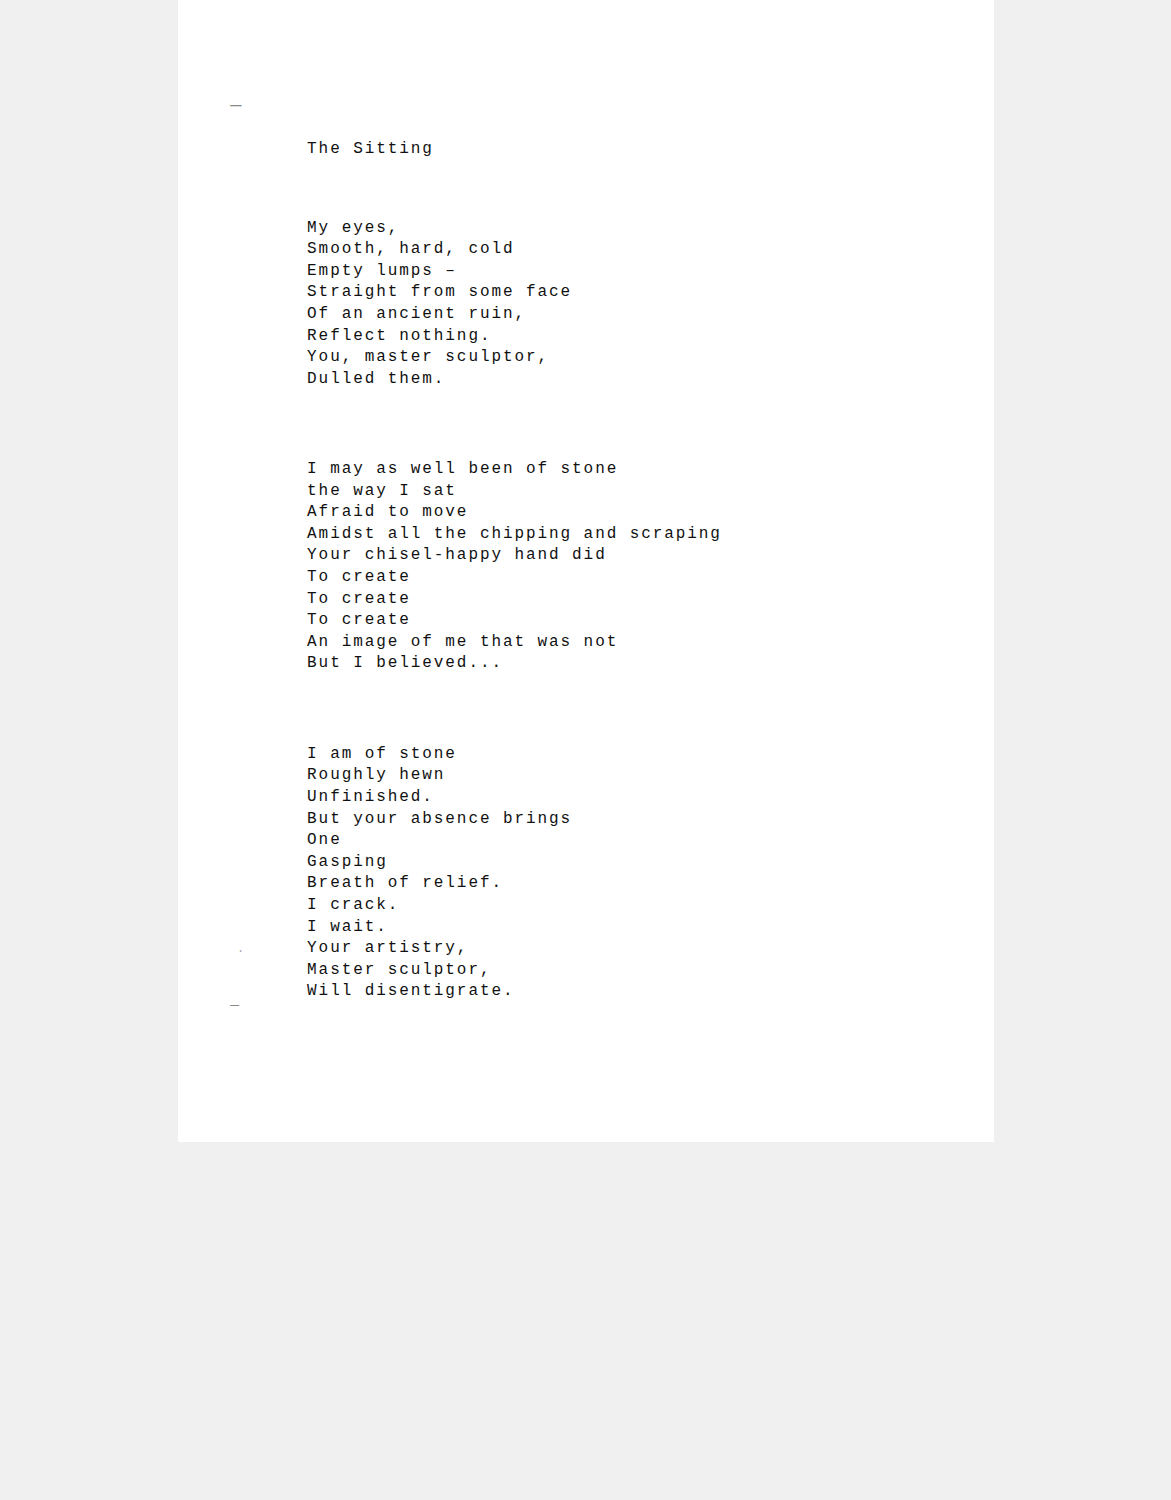— . —
The Sitting
My eyes, Smooth, hard, cold Empty lumps – Straight from some face Of an ancient ruin, Reflect nothing. You, master sculptor, Dulled them.
I may as well been of stone the way I sat Afraid to move Amidst all the chipping and scraping Your chisel-happy hand did To create To create To create An image of me that was not But I believed...
I am of stone Roughly hewn Unfinished. But your absence brings One Gasping Breath of relief. I crack. I wait. Your artistry, Master sculptor, Will disentigrate.